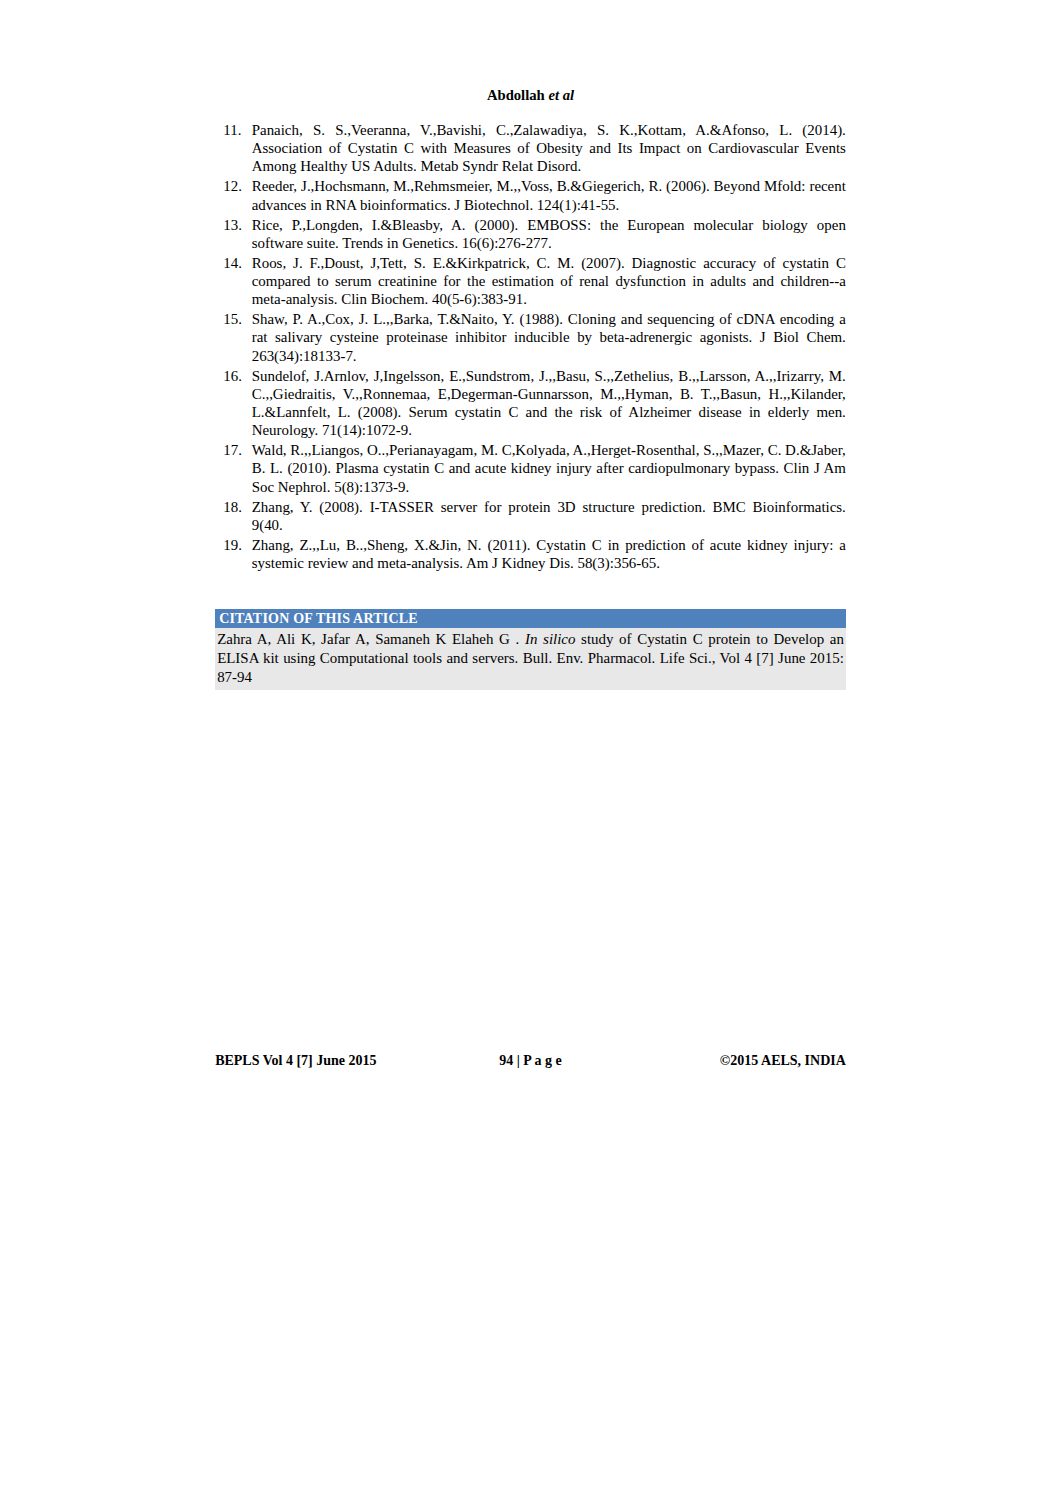Abdollah et al
Panaich, S. S.,Veeranna, V.,Bavishi, C.,Zalawadiya, S. K.,Kottam, A.&Afonso, L. (2014). Association of Cystatin C with Measures of Obesity and Its Impact on Cardiovascular Events Among Healthy US Adults. Metab Syndr Relat Disord.
Reeder, J.,Hochsmann, M.,Rehmsmeier, M.,,Voss, B.&Giegerich, R. (2006). Beyond Mfold: recent advances in RNA bioinformatics. J Biotechnol. 124(1):41-55.
Rice, P.,Longden, I.&Bleasby, A. (2000). EMBOSS: the European molecular biology open software suite. Trends in Genetics. 16(6):276-277.
Roos, J. F.,Doust, J,Tett, S. E.&Kirkpatrick, C. M. (2007). Diagnostic accuracy of cystatin C compared to serum creatinine for the estimation of renal dysfunction in adults and children--a meta-analysis. Clin Biochem. 40(5-6):383-91.
Shaw, P. A.,Cox, J. L.,,Barka, T.&Naito, Y. (1988). Cloning and sequencing of cDNA encoding a rat salivary cysteine proteinase inhibitor inducible by beta-adrenergic agonists. J Biol Chem. 263(34):18133-7.
Sundelof, J.Arnlov, J,Ingelsson, E.,Sundstrom, J.,,Basu, S.,,Zethelius, B.,,Larsson, A.,,Irizarry, M. C.,,Giedraitis, V.,,Ronnemaa, E,Degerman-Gunnarsson, M.,,Hyman, B. T.,,Basun, H.,,Kilander, L.&Lannfelt, L. (2008). Serum cystatin C and the risk of Alzheimer disease in elderly men. Neurology. 71(14):1072-9.
Wald, R.,,Liangos, O..,Perianayagam, M. C,Kolyada, A.,Herget-Rosenthal, S.,,Mazer, C. D.&Jaber, B. L. (2010). Plasma cystatin C and acute kidney injury after cardiopulmonary bypass. Clin J Am Soc Nephrol. 5(8):1373-9.
Zhang, Y. (2008). I-TASSER server for protein 3D structure prediction. BMC Bioinformatics. 9(40.
Zhang, Z.,,Lu, B..,Sheng, X.&Jin, N. (2011). Cystatin C in prediction of acute kidney injury: a systemic review and meta-analysis. Am J Kidney Dis. 58(3):356-65.
CITATION OF THIS ARTICLE
Zahra A, Ali K, Jafar A, Samaneh K Elaheh G . In silico study of Cystatin C protein to Develop an ELISA kit using Computational tools and servers. Bull. Env. Pharmacol. Life Sci., Vol 4 [7] June 2015: 87-94
BEPLS Vol 4 [7] June 2015
94 | P a g e
©2015 AELS, INDIA